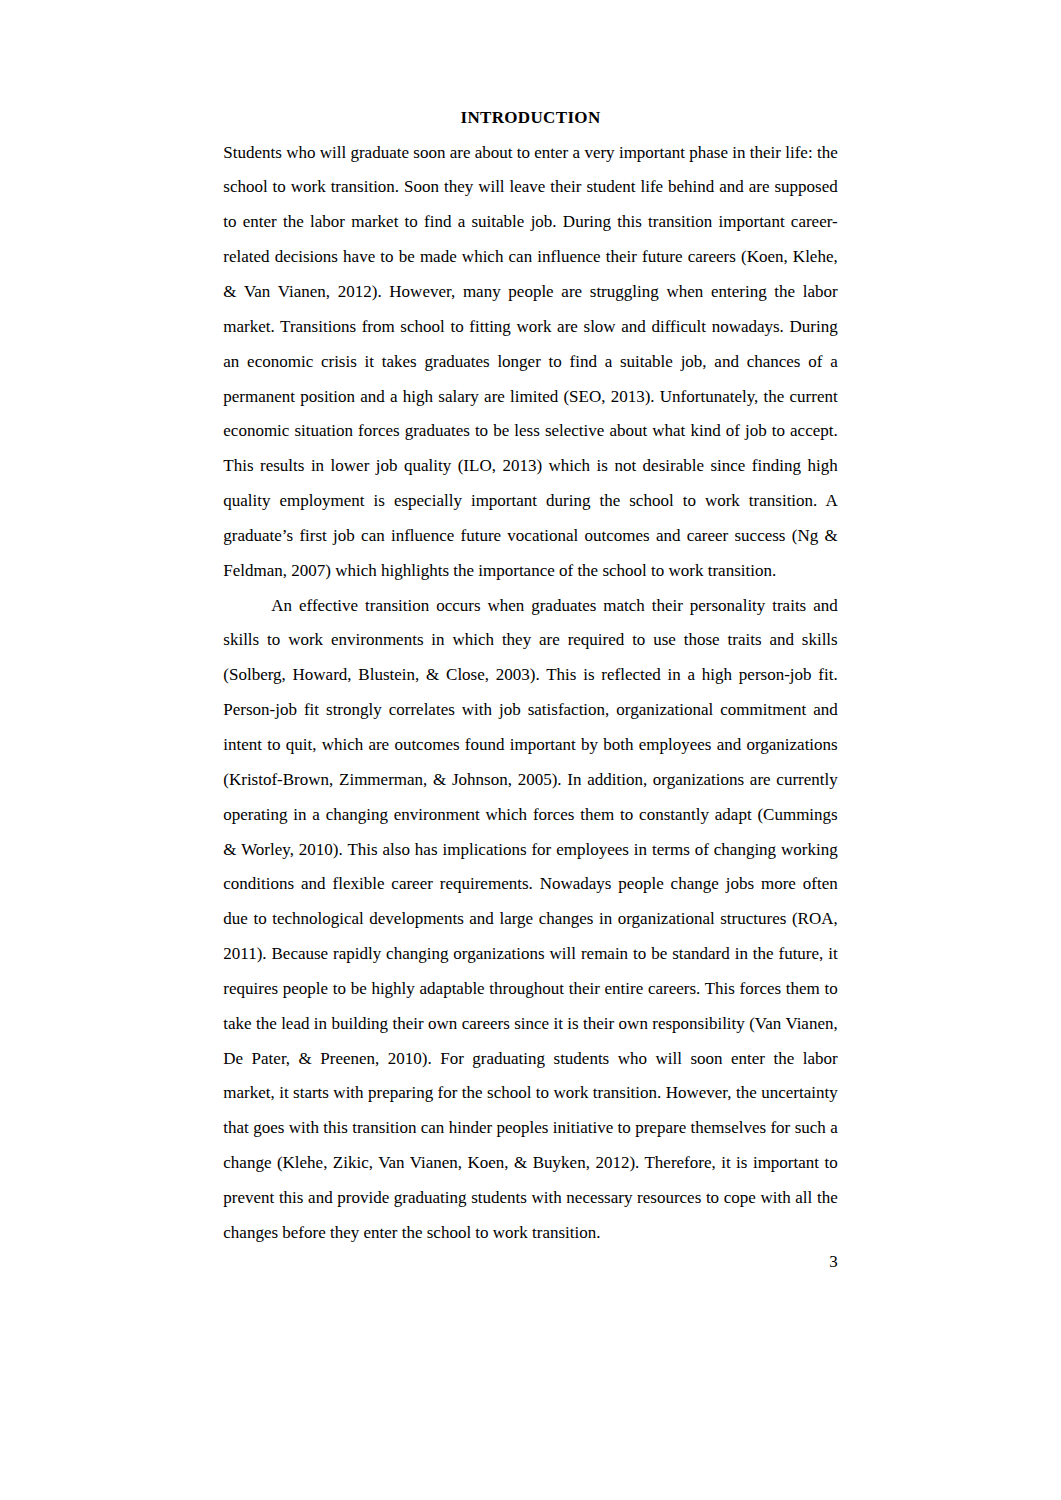INTRODUCTION
Students who will graduate soon are about to enter a very important phase in their life: the school to work transition. Soon they will leave their student life behind and are supposed to enter the labor market to find a suitable job. During this transition important career-related decisions have to be made which can influence their future careers (Koen, Klehe, & Van Vianen, 2012). However, many people are struggling when entering the labor market. Transitions from school to fitting work are slow and difficult nowadays. During an economic crisis it takes graduates longer to find a suitable job, and chances of a permanent position and a high salary are limited (SEO, 2013). Unfortunately, the current economic situation forces graduates to be less selective about what kind of job to accept. This results in lower job quality (ILO, 2013) which is not desirable since finding high quality employment is especially important during the school to work transition. A graduate’s first job can influence future vocational outcomes and career success (Ng & Feldman, 2007) which highlights the importance of the school to work transition.
An effective transition occurs when graduates match their personality traits and skills to work environments in which they are required to use those traits and skills (Solberg, Howard, Blustein, & Close, 2003). This is reflected in a high person-job fit. Person-job fit strongly correlates with job satisfaction, organizational commitment and intent to quit, which are outcomes found important by both employees and organizations (Kristof-Brown, Zimmerman, & Johnson, 2005). In addition, organizations are currently operating in a changing environment which forces them to constantly adapt (Cummings & Worley, 2010). This also has implications for employees in terms of changing working conditions and flexible career requirements. Nowadays people change jobs more often due to technological developments and large changes in organizational structures (ROA, 2011). Because rapidly changing organizations will remain to be standard in the future, it requires people to be highly adaptable throughout their entire careers. This forces them to take the lead in building their own careers since it is their own responsibility (Van Vianen, De Pater, & Preenen, 2010). For graduating students who will soon enter the labor market, it starts with preparing for the school to work transition. However, the uncertainty that goes with this transition can hinder peoples initiative to prepare themselves for such a change (Klehe, Zikic, Van Vianen, Koen, & Buyken, 2012). Therefore, it is important to prevent this and provide graduating students with necessary resources to cope with all the changes before they enter the school to work transition.
3